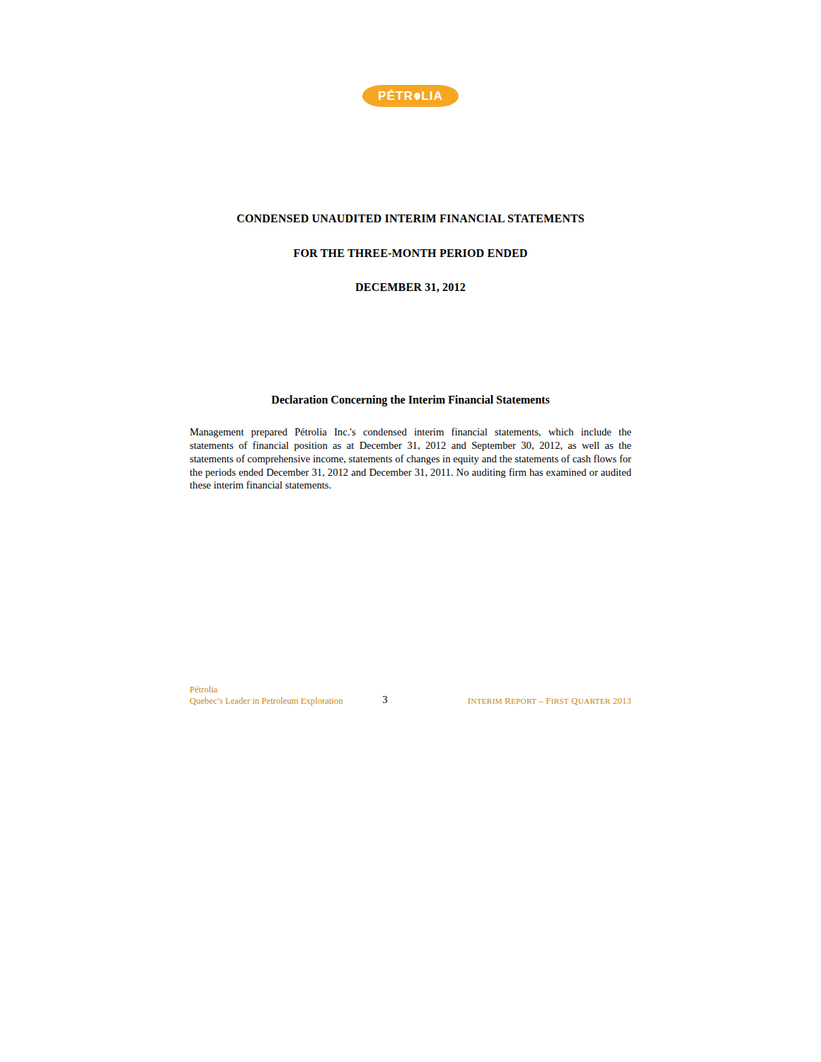PÉTR LIA
CONDENSED UNAUDITED INTERIM FINANCIAL STATEMENTS FOR THE THREE-MONTH PERIOD ENDED DECEMBER 31, 2012
Declaration Concerning the Interim Financial Statements
Management prepared Pétrolia Inc.'s condensed interim financial statements, which include the statements of financial position as at December 31, 2012 and September 30, 2012, as well as the statements of comprehensive income, statements of changes in equity and the statements of cash flows for the periods ended December 31, 2012 and December 31, 2011. No auditing firm has examined or audited these interim financial statements.
Pétrolia
Quebec’s Leader in Petroleum Exploration
3
INTERIM REPORT – FIRST QUARTER 2013